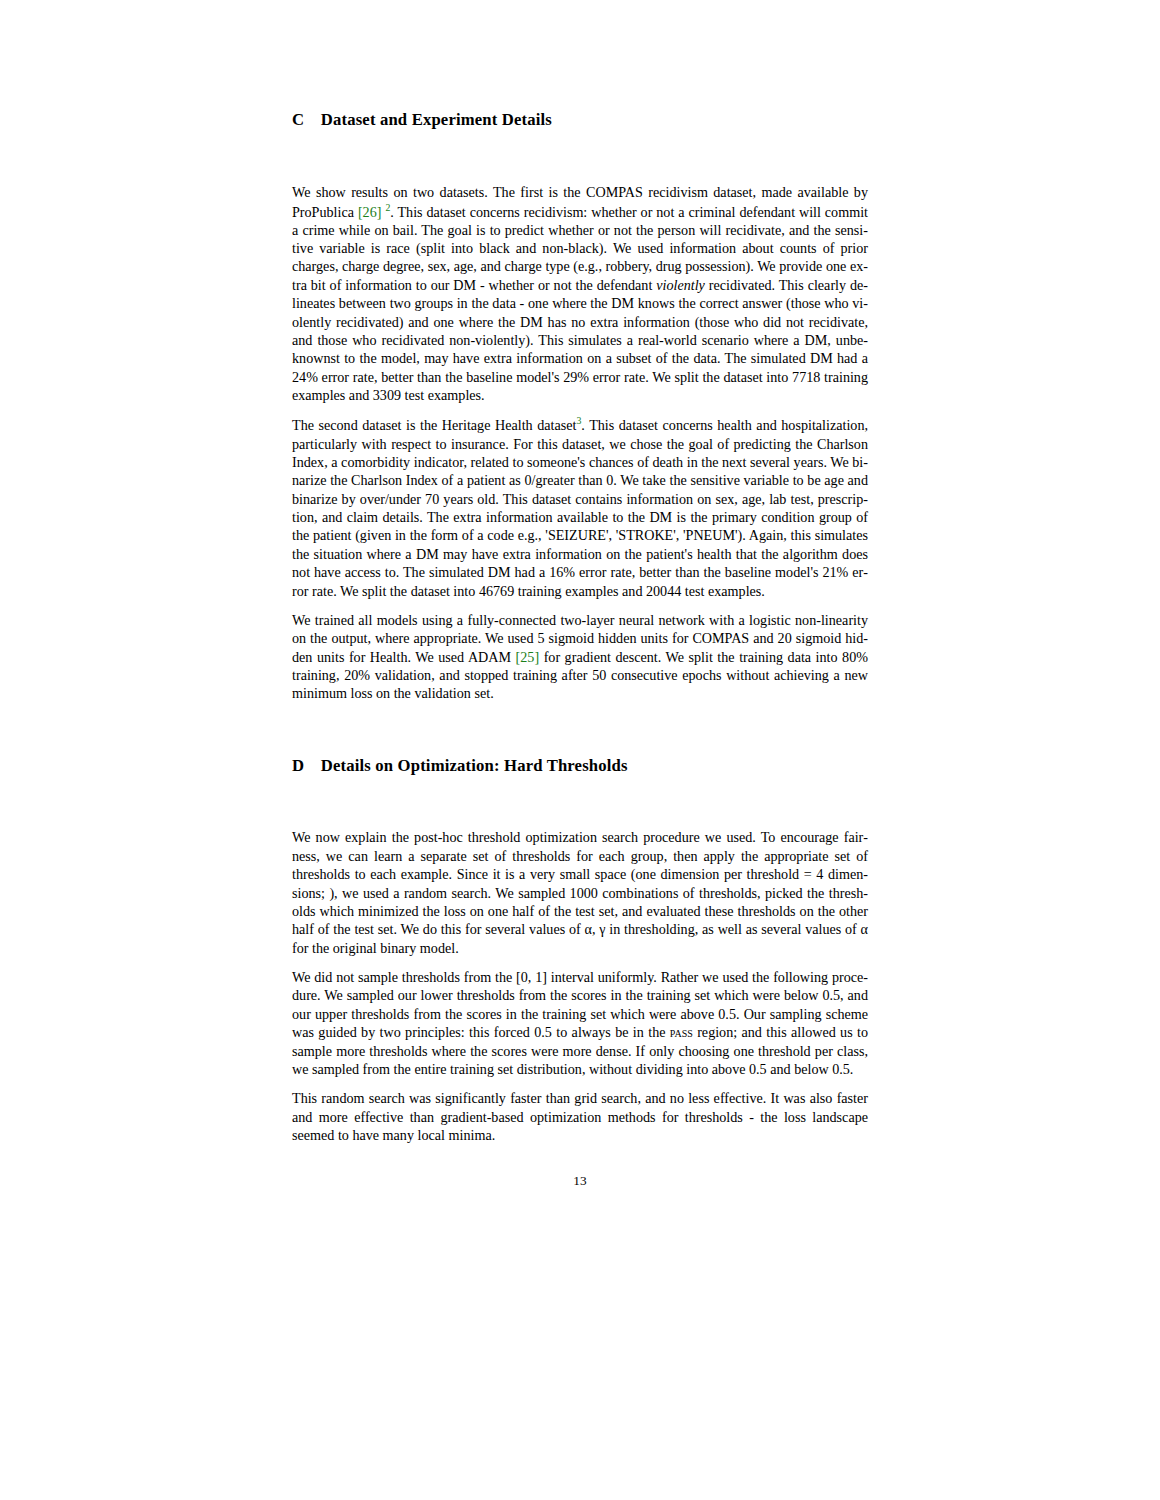CDataset and Experiment Details
We show results on two datasets. The first is the COMPAS recidivism dataset, made available by ProPublica [26] 2. This dataset concerns recidivism: whether or not a criminal defendant will commit a crime while on bail. The goal is to predict whether or not the person will recidivate, and the sensitive variable is race (split into black and non-black). We used information about counts of prior charges, charge degree, sex, age, and charge type (e.g., robbery, drug possession). We provide one extra bit of information to our DM - whether or not the defendant violently recidivated. This clearly delineates between two groups in the data - one where the DM knows the correct answer (those who violently recidivated) and one where the DM has no extra information (those who did not recidivate, and those who recidivated non-violently). This simulates a real-world scenario where a DM, unbeknownst to the model, may have extra information on a subset of the data. The simulated DM had a 24% error rate, better than the baseline model's 29% error rate. We split the dataset into 7718 training examples and 3309 test examples.
The second dataset is the Heritage Health dataset3. This dataset concerns health and hospitalization, particularly with respect to insurance. For this dataset, we chose the goal of predicting the Charlson Index, a comorbidity indicator, related to someone's chances of death in the next several years. We binarize the Charlson Index of a patient as 0/greater than 0. We take the sensitive variable to be age and binarize by over/under 70 years old. This dataset contains information on sex, age, lab test, prescription, and claim details. The extra information available to the DM is the primary condition group of the patient (given in the form of a code e.g., 'SEIZURE', 'STROKE', 'PNEUM'). Again, this simulates the situation where a DM may have extra information on the patient's health that the algorithm does not have access to. The simulated DM had a 16% error rate, better than the baseline model's 21% error rate. We split the dataset into 46769 training examples and 20044 test examples.
We trained all models using a fully-connected two-layer neural network with a logistic non-linearity on the output, where appropriate. We used 5 sigmoid hidden units for COMPAS and 20 sigmoid hidden units for Health. We used ADAM [25] for gradient descent. We split the training data into 80% training, 20% validation, and stopped training after 50 consecutive epochs without achieving a new minimum loss on the validation set.
DDetails on Optimization: Hard Thresholds
We now explain the post-hoc threshold optimization search procedure we used. To encourage fairness, we can learn a separate set of thresholds for each group, then apply the appropriate set of thresholds to each example. Since it is a very small space (one dimension per threshold = 4 dimensions; ), we used a random search. We sampled 1000 combinations of thresholds, picked the thresholds which minimized the loss on one half of the test set, and evaluated these thresholds on the other half of the test set. We do this for several values of α, γ in thresholding, as well as several values of α for the original binary model.
We did not sample thresholds from the [0, 1] interval uniformly. Rather we used the following procedure. We sampled our lower thresholds from the scores in the training set which were below 0.5, and our upper thresholds from the scores in the training set which were above 0.5. Our sampling scheme was guided by two principles: this forced 0.5 to always be in the pass region; and this allowed us to sample more thresholds where the scores were more dense. If only choosing one threshold per class, we sampled from the entire training set distribution, without dividing into above 0.5 and below 0.5.
This random search was significantly faster than grid search, and no less effective. It was also faster and more effective than gradient-based optimization methods for thresholds - the loss landscape seemed to have many local minima.
13